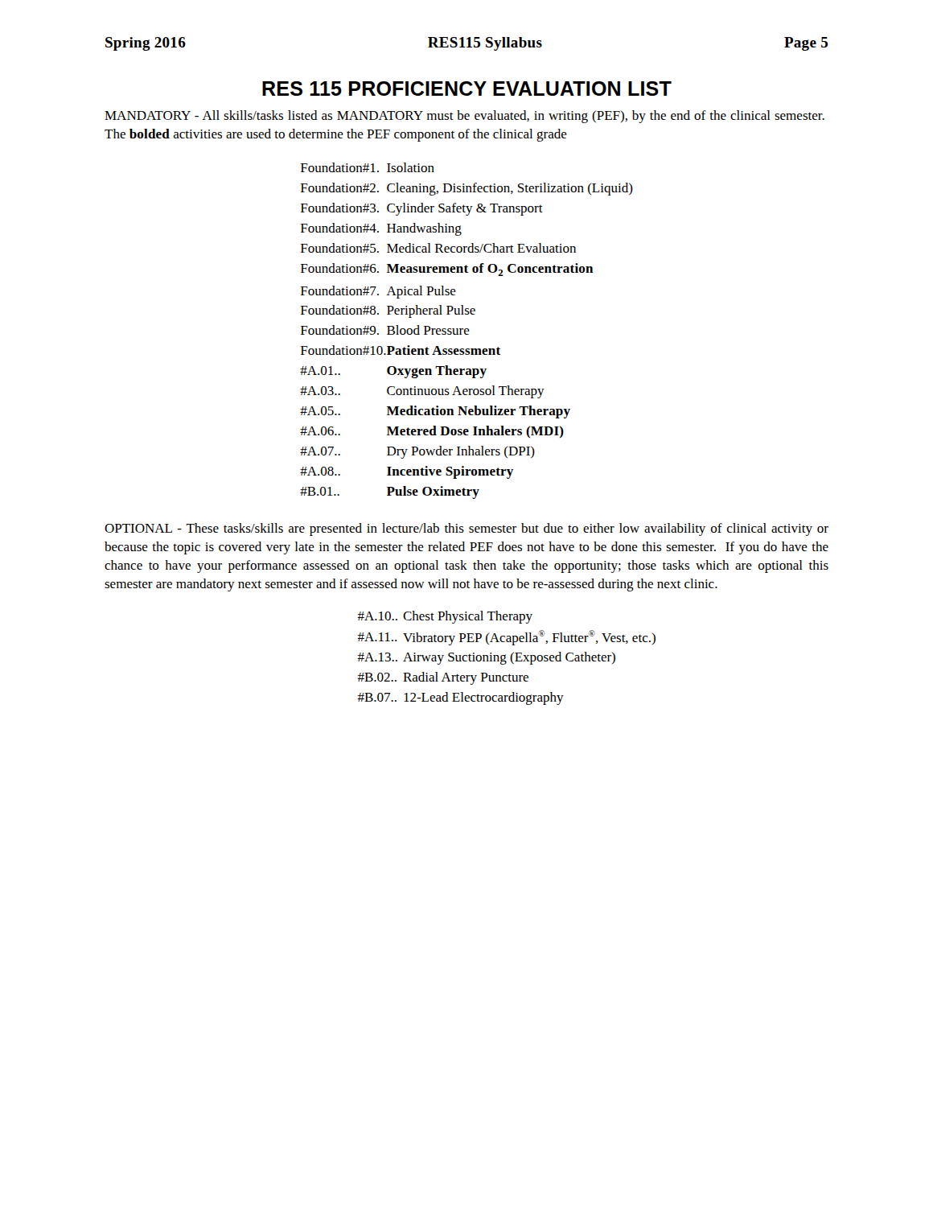Spring 2016
RES115 Syllabus
Page 5
RES 115 PROFICIENCY EVALUATION LIST
MANDATORY - All skills/tasks listed as MANDATORY must be evaluated, in writing (PEF), by the end of the clinical semester. The bolded activities are used to determine the PEF component of the clinical grade
| Foundation | #1. | Isolation |
| Foundation | #2. | Cleaning, Disinfection, Sterilization (Liquid) |
| Foundation | #3. | Cylinder Safety & Transport |
| Foundation | #4. | Handwashing |
| Foundation | #5. | Medical Records/Chart Evaluation |
| Foundation | #6. | Measurement of O 2 Concentration |
| Foundation | #7. | Apical Pulse |
| Foundation | #8. | Peripheral Pulse |
| Foundation | #9. | Blood Pressure |
| Foundation | #10. | Patient Assessment |
| #A.01.. | Oxygen Therapy |
| #A.03.. | Continuous Aerosol Therapy |
| #A.05.. | Medication Nebulizer Therapy |
| #A.06.. | Metered Dose Inhalers (MDI) |
| #A.07.. | Dry Powder Inhalers (DPI) |
| #A.08.. | Incentive Spirometry |
| #B.01.. | Pulse Oximetry |
OPTIONAL - These tasks/skills are presented in lecture/lab this semester but due to either low availability of clinical activity or because the topic is covered very late in the semester the related PEF does not have to be done this semester. If you do have the chance to have your performance assessed on an optional task then take the opportunity; those tasks which are optional this semester are mandatory next semester and if assessed now will not have to be re-assessed during the next clinic.
| #A.10.. | Chest Physical Therapy |
| #A.11.. | Vibratory PEP (Acapella ® , Flutter ® , Vest, etc.) |
| #A.13.. | Airway Suctioning (Exposed Catheter) |
| #B.02.. | Radial Artery Puncture |
| #B.07.. | 12-Lead Electrocardiography |